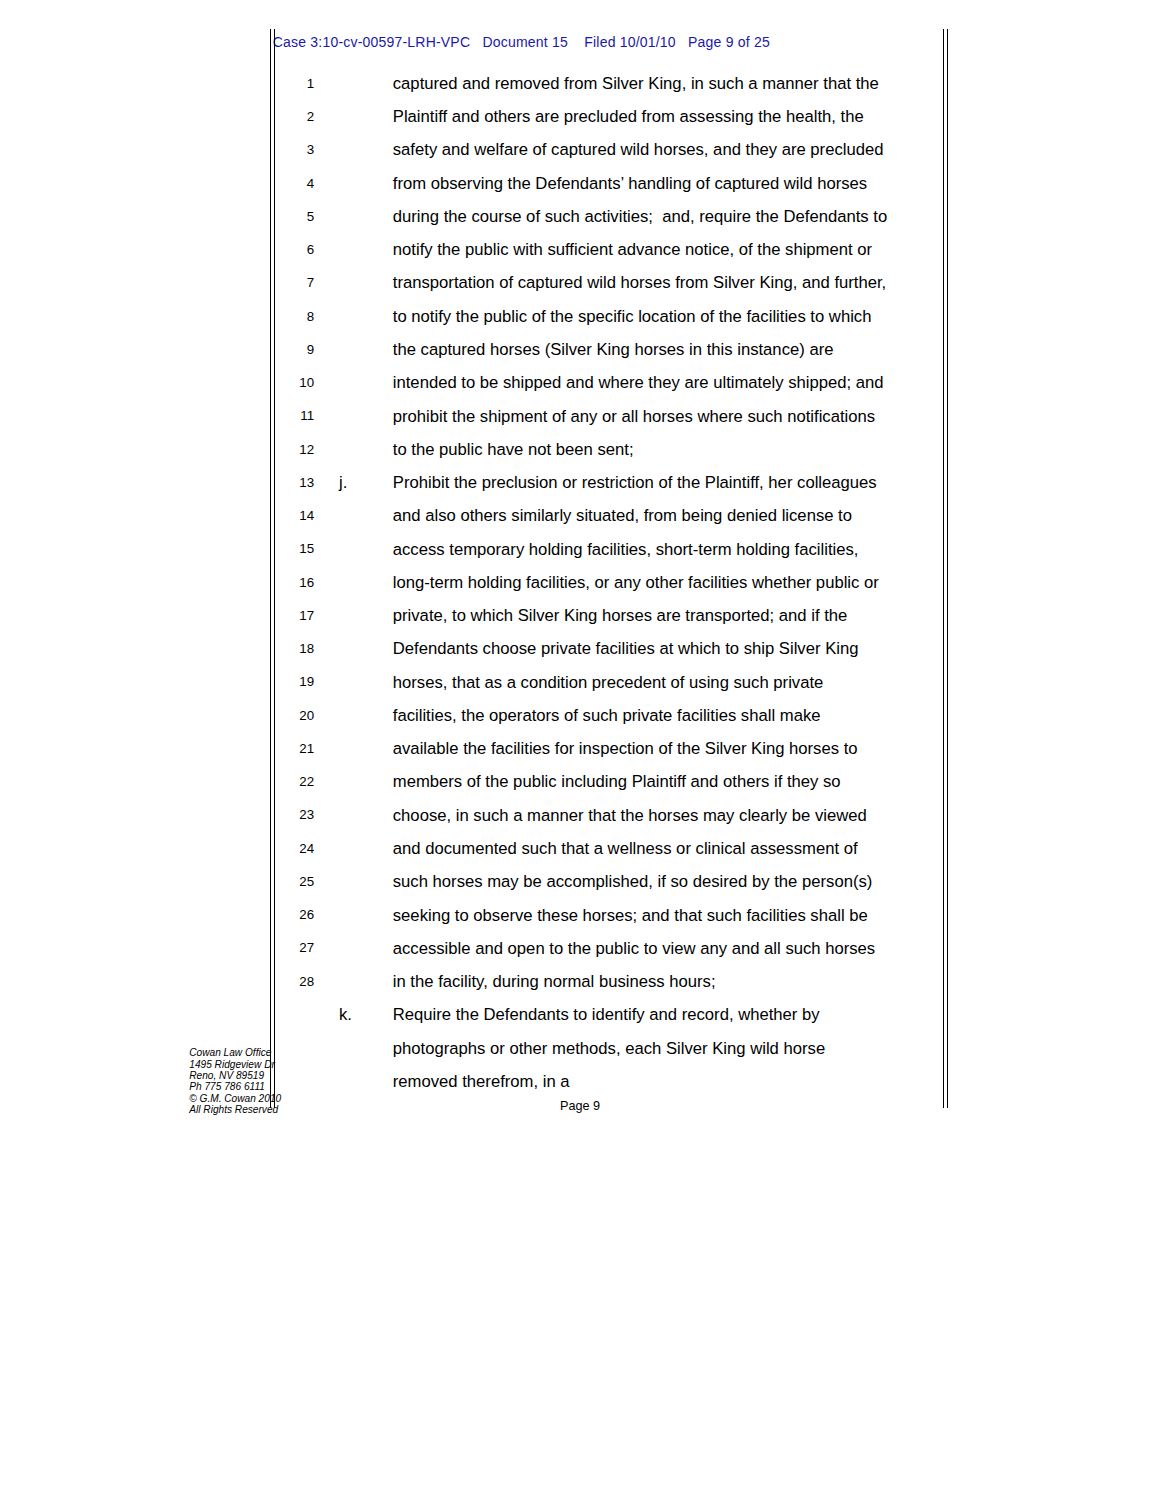Case 3:10-cv-00597-LRH-VPC Document 15 Filed 10/01/10 Page 9 of 25
1
2
3
4
5
6
7
8
9
10
11
12
13
14
15
16
17
18
19
20
21
22
23
24
25
26
27
28
captured and removed from Silver King, in such a manner that the Plaintiff and others are precluded from assessing the health, the safety and welfare of captured wild horses, and they are precluded from observing the Defendants’ handling of captured wild horses during the course of such activities; and, require the Defendants to notify the public with sufficient advance notice, of the shipment or transportation of captured wild horses from Silver King, and further, to notify the public of the specific location of the facilities to which the captured horses (Silver King horses in this instance) are intended to be shipped and where they are ultimately shipped; and prohibit the shipment of any or all horses where such notifications to the public have not been sent;
j.
Prohibit the preclusion or restriction of the Plaintiff, her colleagues and also others similarly situated, from being denied license to access temporary holding facilities, short-term holding facilities, long-term holding facilities, or any other facilities whether public or private, to which Silver King horses are transported; and if the Defendants choose private facilities at which to ship Silver King horses, that as a condition precedent of using such private facilities, the operators of such private facilities shall make available the facilities for inspection of the Silver King horses to members of the public including Plaintiff and others if they so choose, in such a manner that the horses may clearly be viewed and documented such that a wellness or clinical assessment of such horses may be accomplished, if so desired by the person(s) seeking to observe these horses; and that such facilities shall be accessible and open to the public to view any and all such horses in the facility, during normal business hours;
k.
Require the Defendants to identify and record, whether by photographs or other methods, each Silver King wild horse removed therefrom, in a
Cowan Law Office
1495 Ridgeview Dr
Reno, NV 89519
Ph 775 786 6111
© G.M. Cowan 2010
All Rights Reserved
Page 9